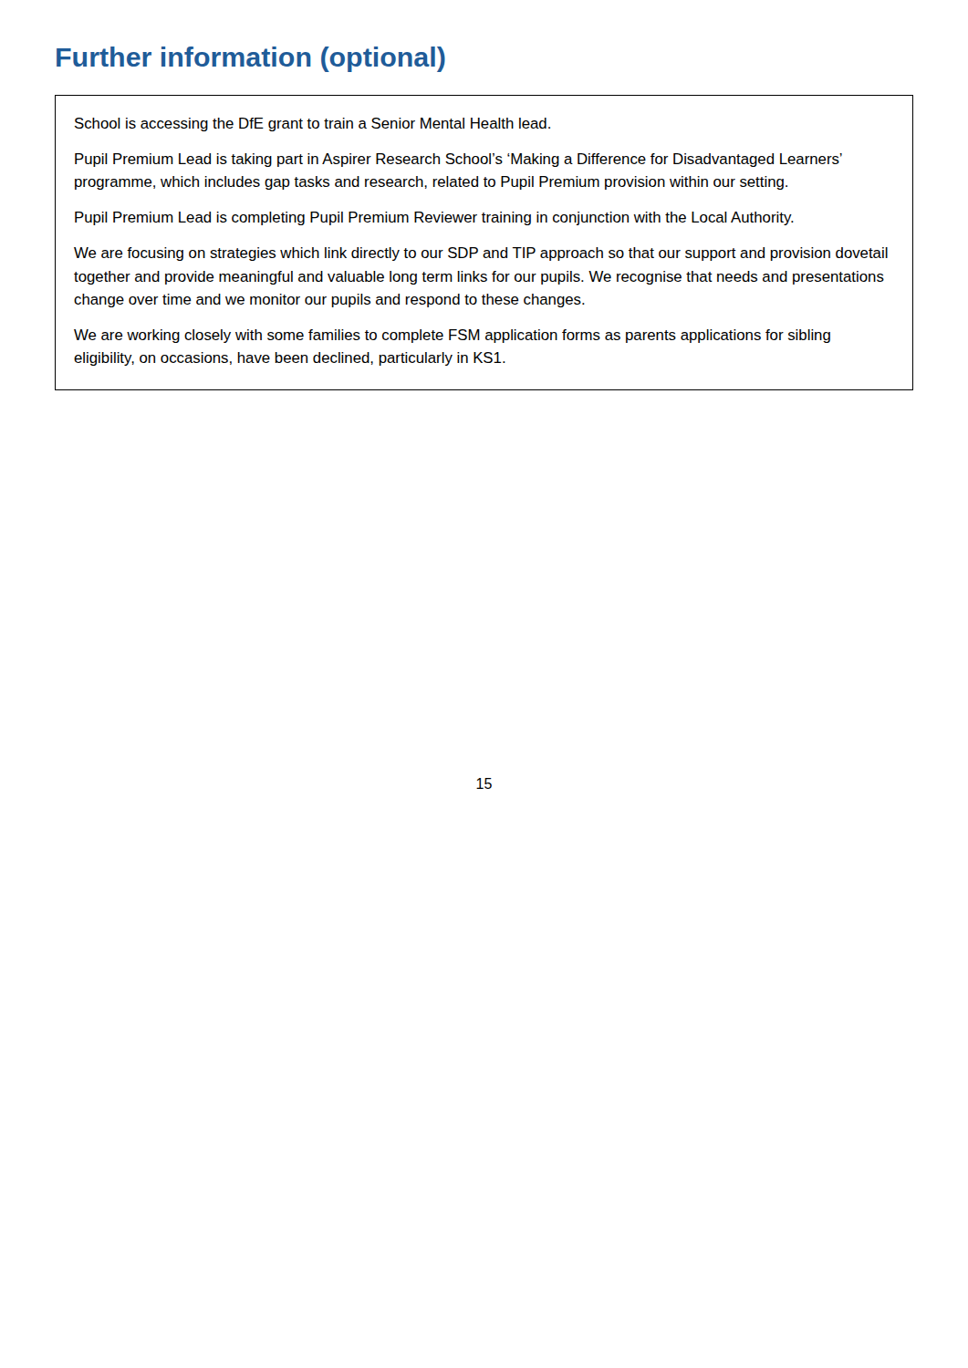Further information (optional)
School is accessing the DfE grant to train a Senior Mental Health lead.
Pupil Premium Lead is taking part in Aspirer Research School’s ‘Making a Difference for Disadvantaged Learners’ programme, which includes gap tasks and research, related to Pupil Premium provision within our setting.
Pupil Premium Lead is completing Pupil Premium Reviewer training in conjunction with the Local Authority.
We are focusing on strategies which link directly to our SDP and TIP approach so that our support and provision dovetail together and provide meaningful and valuable long term links for our pupils. We recognise that needs and presentations change over time and we monitor our pupils and respond to these changes.
We are working closely with some families to complete FSM application forms as parents applications for sibling eligibility, on occasions, have been declined, particularly in KS1.
15